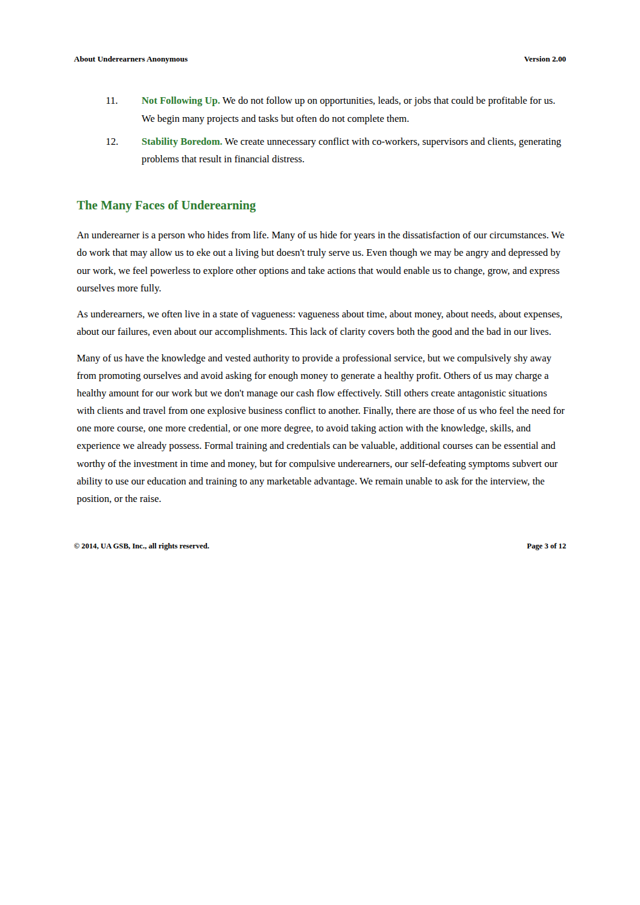About Underearners Anonymous Version 2.00
11. Not Following Up. We do not follow up on opportunities, leads, or jobs that could be profitable for us. We begin many projects and tasks but often do not complete them.
12. Stability Boredom. We create unnecessary conflict with co-workers, supervisors and clients, generating problems that result in financial distress.
The Many Faces of Underearning
An underearner is a person who hides from life. Many of us hide for years in the dissatisfaction of our circumstances. We do work that may allow us to eke out a living but doesn't truly serve us. Even though we may be angry and depressed by our work, we feel powerless to explore other options and take actions that would enable us to change, grow, and express ourselves more fully.
As underearners, we often live in a state of vagueness: vagueness about time, about money, about needs, about expenses, about our failures, even about our accomplishments. This lack of clarity covers both the good and the bad in our lives.
Many of us have the knowledge and vested authority to provide a professional service, but we compulsively shy away from promoting ourselves and avoid asking for enough money to generate a healthy profit. Others of us may charge a healthy amount for our work but we don't manage our cash flow effectively. Still others create antagonistic situations with clients and travel from one explosive business conflict to another. Finally, there are those of us who feel the need for one more course, one more credential, or one more degree, to avoid taking action with the knowledge, skills, and experience we already possess. Formal training and credentials can be valuable, additional courses can be essential and worthy of the investment in time and money, but for compulsive underearners, our self-defeating symptoms subvert our ability to use our education and training to any marketable advantage. We remain unable to ask for the interview, the position, or the raise.
© 2014, UA GSB, Inc., all rights reserved. Page 3 of 12